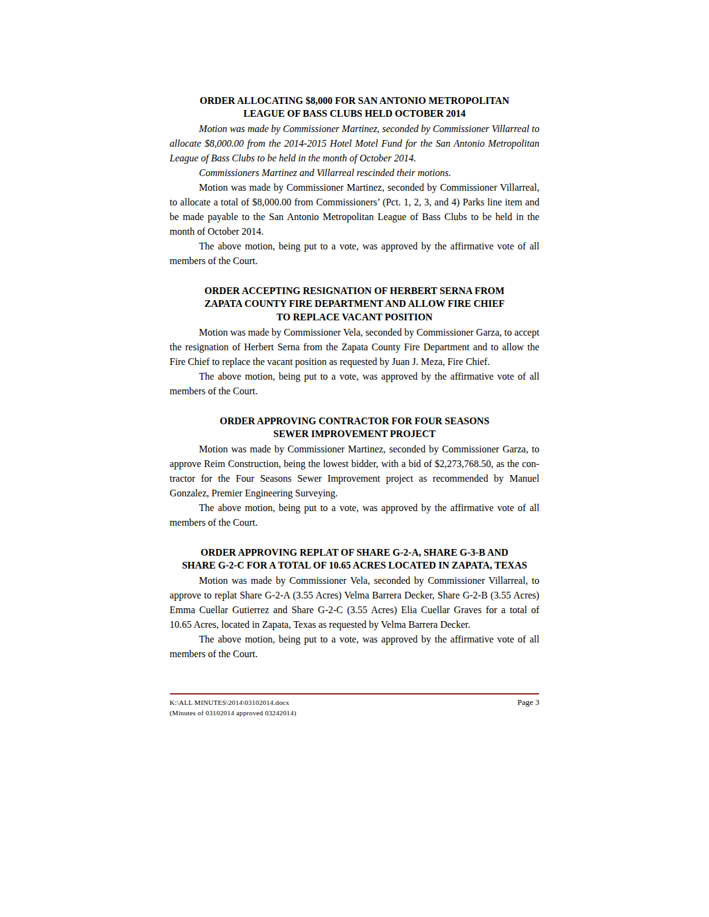Order Allocating $8,000 for San Antonio Metropolitan
League of Bass Clubs Held October 2014
Motion was made by Commissioner Martinez, seconded by Commissioner Villarreal to allocate $8,000.00 from the 2014-2015 Hotel Motel Fund for the San Antonio Metropolitan League of Bass Clubs to be held in the month of October 2014.
Commissioners Martinez and Villarreal rescinded their motions.
Motion was made by Commissioner Martinez, seconded by Commissioner Villarreal, to allocate a total of $8,000.00 from Commissioners’ (Pct. 1, 2, 3, and 4) Parks line item and be made payable to the San Antonio Metropolitan League of Bass Clubs to be held in the month of October 2014.
The above motion, being put to a vote, was approved by the affirmative vote of all members of the Court.
Order Accepting Resignation of Herbert Serna from
Zapata County Fire Department and Allow Fire Chief
to Replace Vacant Position
Motion was made by Commissioner Vela, seconded by Commissioner Garza, to accept the resignation of Herbert Serna from the Zapata County Fire Department and to allow the Fire Chief to replace the vacant position as requested by Juan J. Meza, Fire Chief.
The above motion, being put to a vote, was approved by the affirmative vote of all members of the Court.
Order Approving Contractor for Four Seasons
Sewer Improvement Project
Motion was made by Commissioner Martinez, seconded by Commissioner Garza, to approve Reim Construction, being the lowest bidder, with a bid of $2,273,768.50, as the contractor for the Four Seasons Sewer Improvement project as recommended by Manuel Gonzalez, Premier Engineering Surveying.
The above motion, being put to a vote, was approved by the affirmative vote of all members of the Court.
Order Approving Replat of Share G-2-A, Share G-3-B and
Share G-2-C for a Total of 10.65 Acres Located in Zapata, Texas
Motion was made by Commissioner Vela, seconded by Commissioner Villarreal, to approve to replat Share G-2-A (3.55 Acres) Velma Barrera Decker, Share G-2-B (3.55 Acres) Emma Cuellar Gutierrez and Share G-2-C (3.55 Acres) Elia Cuellar Graves for a total of 10.65 Acres, located in Zapata, Texas as requested by Velma Barrera Decker.
The above motion, being put to a vote, was approved by the affirmative vote of all members of the Court.
K:\ALL MINUTES\2014\03102014.docx (Minutes of 03102014 approved 03242014)
Page 3